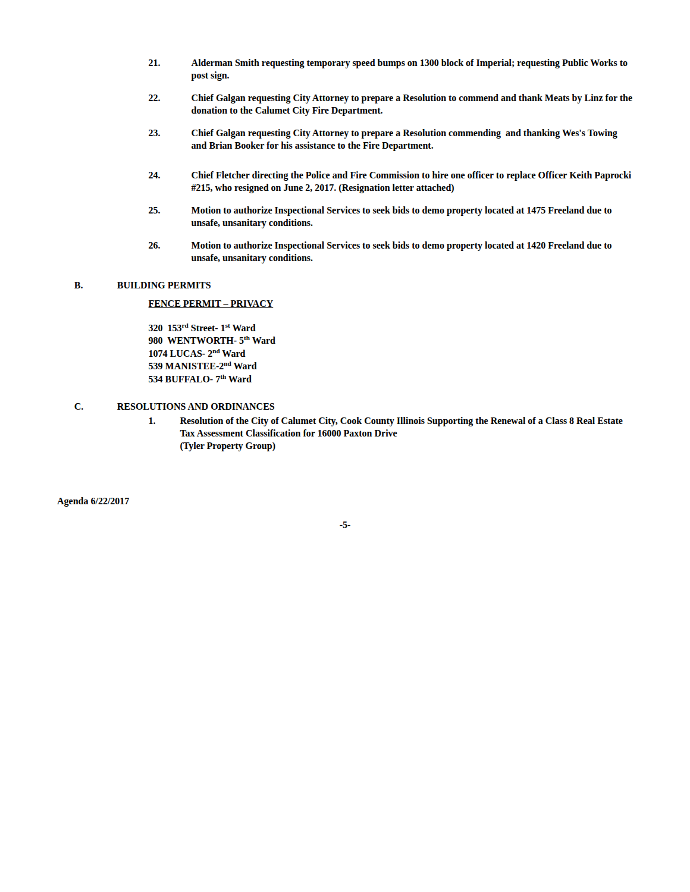21.
Alderman Smith requesting temporary speed bumps on 1300 block of Imperial; requesting Public Works to post sign.
22.
Chief Galgan requesting City Attorney to prepare a Resolution to commend and thank Meats by Linz for the donation to the Calumet City Fire Department.
23.
Chief Galgan requesting City Attorney to prepare a Resolution commending and thanking Wes's Towing and Brian Booker for his assistance to the Fire Department.
24.
Chief Fletcher directing the Police and Fire Commission to hire one officer to replace Officer Keith Paprocki #215, who resigned on June 2, 2017. (Resignation letter attached)
25.
Motion to authorize Inspectional Services to seek bids to demo property located at 1475 Freeland due to unsafe, unsanitary conditions.
26.
Motion to authorize Inspectional Services to seek bids to demo property located at 1420 Freeland due to unsafe, unsanitary conditions.
B.
BUILDING PERMITS
FENCE PERMIT – PRIVACY
320 153rd Street- 1st Ward
980 WENTWORTH- 5th Ward
1074 LUCAS- 2nd Ward
539 MANISTEE-2nd Ward
534 BUFFALO- 7th Ward
C.
RESOLUTIONS AND ORDINANCES
1.
Resolution of the City of Calumet City, Cook County Illinois Supporting the Renewal of a Class 8 Real Estate Tax Assessment Classification for 16000 Paxton Drive
(Tyler Property Group)
Agenda 6/22/2017
-5-